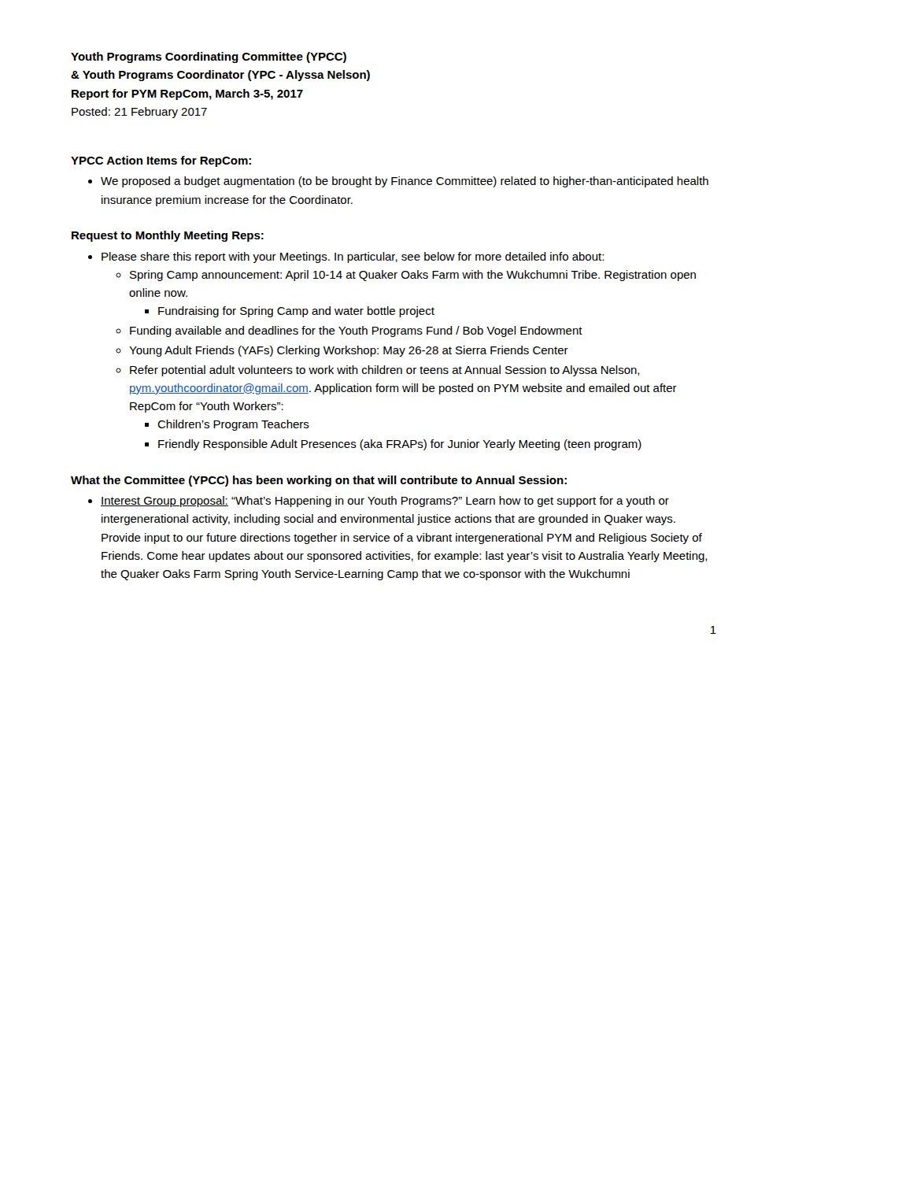Youth Programs Coordinating Committee (YPCC)
& Youth Programs Coordinator (YPC - Alyssa Nelson)
Report for PYM RepCom, March 3-5, 2017
Posted: 21 February 2017
YPCC Action Items for RepCom:
We proposed a budget augmentation (to be brought by Finance Committee) related to higher-than-anticipated health insurance premium increase for the Coordinator.
Request to Monthly Meeting Reps:
Please share this report with your Meetings. In particular, see below for more detailed info about:
Spring Camp announcement: April 10-14 at Quaker Oaks Farm with the Wukchumni Tribe. Registration open online now.
Fundraising for Spring Camp and water bottle project
Funding available and deadlines for the Youth Programs Fund / Bob Vogel Endowment
Young Adult Friends (YAFs) Clerking Workshop: May 26-28 at Sierra Friends Center
Refer potential adult volunteers to work with children or teens at Annual Session to Alyssa Nelson, pym.youthcoordinator@gmail.com. Application form will be posted on PYM website and emailed out after RepCom for “Youth Workers”:
Children’s Program Teachers
Friendly Responsible Adult Presences (aka FRAPs) for Junior Yearly Meeting (teen program)
What the Committee (YPCC) has been working on that will contribute to Annual Session:
Interest Group proposal: “What’s Happening in our Youth Programs?” Learn how to get support for a youth or intergenerational activity, including social and environmental justice actions that are grounded in Quaker ways. Provide input to our future directions together in service of a vibrant intergenerational PYM and Religious Society of Friends. Come hear updates about our sponsored activities, for example: last year’s visit to Australia Yearly Meeting, the Quaker Oaks Farm Spring Youth Service-Learning Camp that we co-sponsor with the Wukchumni
1